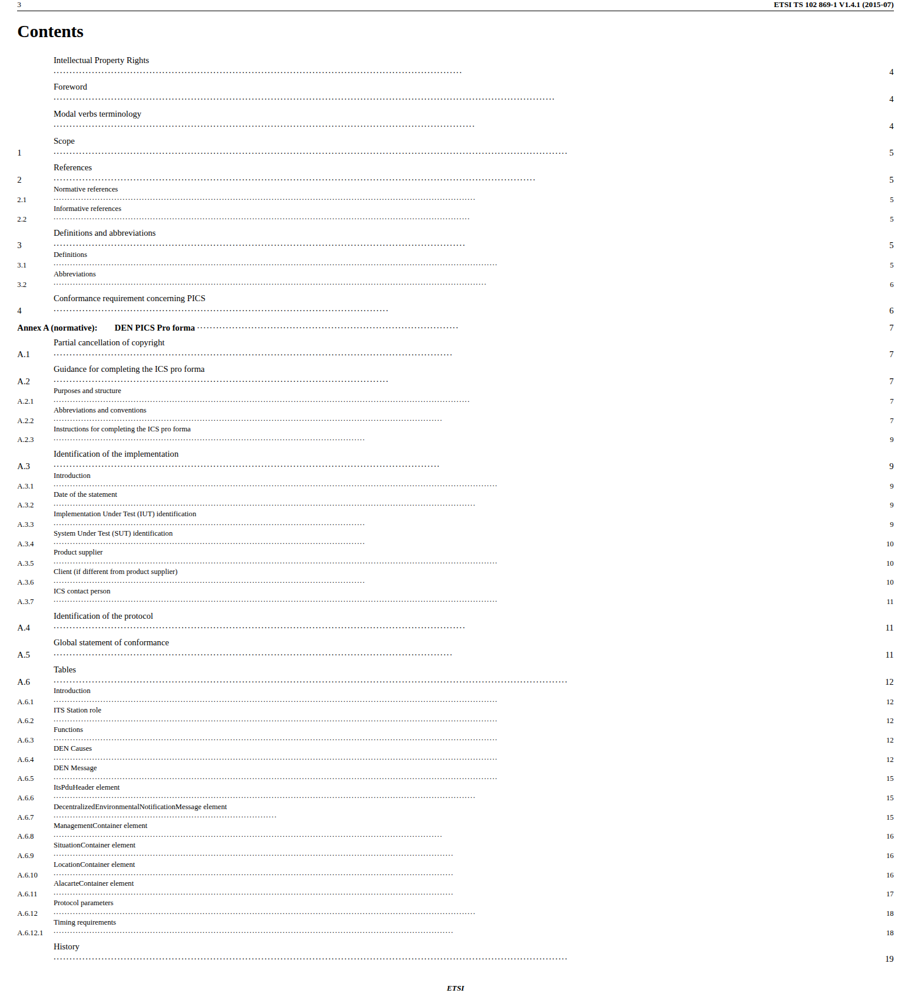3 ETSI TS 102 869-1 V1.4.1 (2015-07)
Contents
| | Intellectual Property Rights ................................................................................................................................ | 4 |
| | Foreword ............................................................................................................................................................. | 4 |
| | Modal verbs terminology .................................................................................................................................... | 4 |
| 1 | Scope ................................................................................................................................................................. | 5 |
| 2 | References ....................................................................................................................................................... | 5 |
| 2.1 | Normative references ......................................................................................................................................................... | 5 |
| 2.2 | Informative references ....................................................................................................................................................... | 5 |
| 3 | Definitions and abbreviations ................................................................................................................................. | 5 |
| 3.1 | Definitions ................................................................................................................................................................. | 5 |
| 3.2 | Abbreviations ............................................................................................................................................................. | 6 |
| 4 | Conformance requirement concerning PICS ......................................................................................................... | 6 |
| Annex A (normative): DEN PICS Pro forma .................................................................................. | 7 |
| A.1 | Partial cancellation of copyright ............................................................................................................................. | 7 |
| A.2 | Guidance for completing the ICS pro forma ......................................................................................................... | 7 |
| A.2.1 | Purposes and structure ....................................................................................................................................................... | 7 |
| A.2.2 | Abbreviations and conventions ............................................................................................................................................. | 7 |
| A.2.3 | Instructions for completing the ICS pro forma ................................................................................................................. | 9 |
| A.3 | Identification of the implementation ......................................................................................................................... | 9 |
| A.3.1 | Introduction ................................................................................................................................................................. | 9 |
| A.3.2 | Date of the statement ......................................................................................................................................................... | 9 |
| A.3.3 | Implementation Under Test (IUT) identification ................................................................................................................. | 9 |
| A.3.4 | System Under Test (SUT) identification ................................................................................................................. | 10 |
| A.3.5 | Product supplier ................................................................................................................................................................. | 10 |
| A.3.6 | Client (if different from product supplier) ................................................................................................................. | 10 |
| A.3.7 | ICS contact person ................................................................................................................................................................. | 11 |
| A.4 | Identification of the protocol ................................................................................................................................. | 11 |
| A.5 | Global statement of conformance ............................................................................................................................. | 11 |
| A.6 | Tables ................................................................................................................................................................. | 12 |
| A.6.1 | Introduction ................................................................................................................................................................. | 12 |
| A.6.2 | ITS Station role ................................................................................................................................................................. | 12 |
| A.6.3 | Functions ................................................................................................................................................................. | 12 |
| A.6.4 | DEN Causes ................................................................................................................................................................. | 12 |
| A.6.5 | DEN Message ................................................................................................................................................................. | 15 |
| A.6.6 | ItsPduHeader element ......................................................................................................................................................... | 15 |
| A.6.7 | DecentralizedEnvironmentalNotificationMessage element ................................................................................. | 15 |
| A.6.8 | ManagementContainer element ............................................................................................................................................. | 16 |
| A.6.9 | SituationContainer element ................................................................................................................................................. | 16 |
| A.6.10 | LocationContainer element ................................................................................................................................................. | 16 |
| A.6.11 | AlacarteContainer element ................................................................................................................................................. | 17 |
| A.6.12 | Protocol parameters ......................................................................................................................................................... | 18 |
| A.6.12.1 | Timing requirements ................................................................................................................................................. | 18 |
| | History ................................................................................................................................................................. | 19 |
ETSI